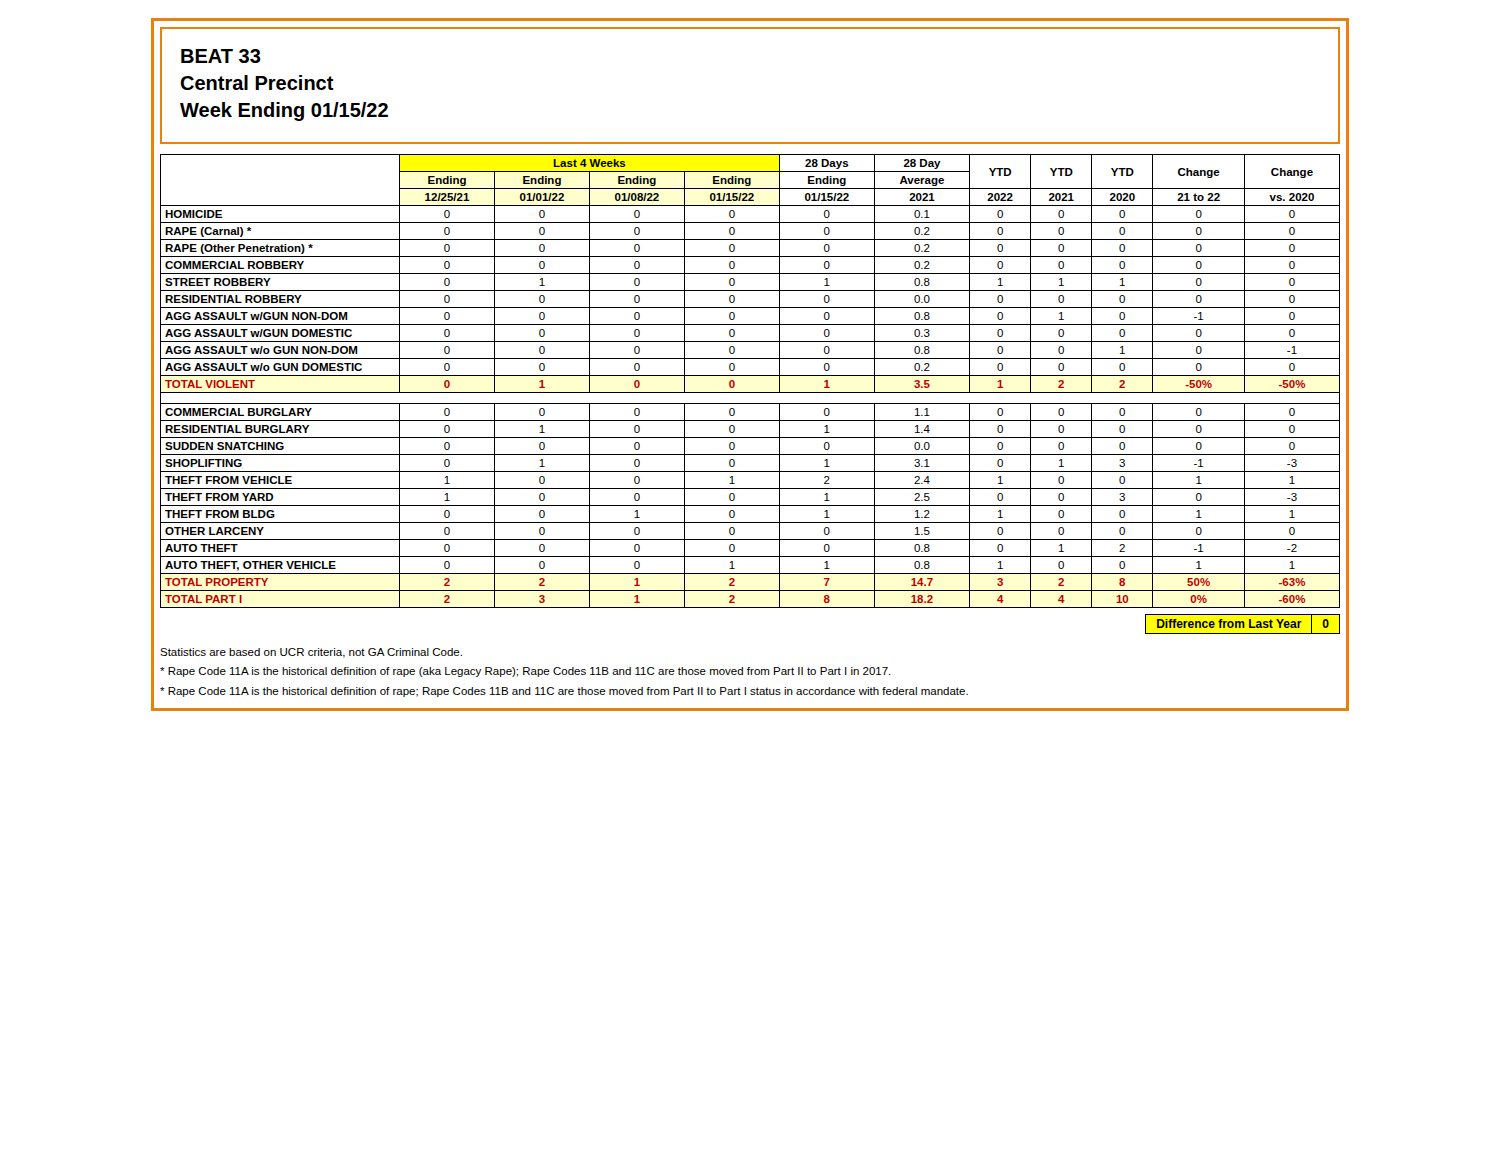BEAT 33
Central Precinct
Week Ending 01/15/22
| | Last 4 Weeks | 28 Days | 28 Day | YTD | YTD | YTD | Change | Change |
| --- | --- | --- | --- | --- | --- | --- | --- | --- |
| Ending | Ending | Ending | Ending | Ending | Average |
| 12/25/21 | 01/01/22 | 01/08/22 | 01/15/22 | 01/15/22 | 2021 | 2022 | 2021 | 2020 | 21 to 22 | vs. 2020 |
| HOMICIDE | 0 | 0 | 0 | 0 | 0 | 0.1 | 0 | 0 | 0 | 0 | 0 |
| RAPE (Carnal) * | 0 | 0 | 0 | 0 | 0 | 0.2 | 0 | 0 | 0 | 0 | 0 |
| RAPE (Other Penetration) * | 0 | 0 | 0 | 0 | 0 | 0.2 | 0 | 0 | 0 | 0 | 0 |
| COMMERCIAL ROBBERY | 0 | 0 | 0 | 0 | 0 | 0.2 | 0 | 0 | 0 | 0 | 0 |
| STREET ROBBERY | 0 | 1 | 0 | 0 | 1 | 0.8 | 1 | 1 | 1 | 0 | 0 |
| RESIDENTIAL ROBBERY | 0 | 0 | 0 | 0 | 0 | 0.0 | 0 | 0 | 0 | 0 | 0 |
| AGG ASSAULT w/GUN NON-DOM | 0 | 0 | 0 | 0 | 0 | 0.8 | 0 | 1 | 0 | -1 | 0 |
| AGG ASSAULT w/GUN DOMESTIC | 0 | 0 | 0 | 0 | 0 | 0.3 | 0 | 0 | 0 | 0 | 0 |
| AGG ASSAULT w/o GUN NON-DOM | 0 | 0 | 0 | 0 | 0 | 0.8 | 0 | 0 | 1 | 0 | -1 |
| AGG ASSAULT w/o GUN DOMESTIC | 0 | 0 | 0 | 0 | 0 | 0.2 | 0 | 0 | 0 | 0 | 0 |
| TOTAL VIOLENT | 0 | 1 | 0 | 0 | 1 | 3.5 | 1 | 2 | 2 | -50% | -50% |
| COMMERCIAL BURGLARY | 0 | 0 | 0 | 0 | 0 | 1.1 | 0 | 0 | 0 | 0 | 0 |
| RESIDENTIAL BURGLARY | 0 | 1 | 0 | 0 | 1 | 1.4 | 0 | 0 | 0 | 0 | 0 |
| SUDDEN SNATCHING | 0 | 0 | 0 | 0 | 0 | 0.0 | 0 | 0 | 0 | 0 | 0 |
| SHOPLIFTING | 0 | 1 | 0 | 0 | 1 | 3.1 | 0 | 1 | 3 | -1 | -3 |
| THEFT FROM VEHICLE | 1 | 0 | 0 | 1 | 2 | 2.4 | 1 | 0 | 0 | 1 | 1 |
| THEFT FROM YARD | 1 | 0 | 0 | 0 | 1 | 2.5 | 0 | 0 | 3 | 0 | -3 |
| THEFT FROM BLDG | 0 | 0 | 1 | 0 | 1 | 1.2 | 1 | 0 | 0 | 1 | 1 |
| OTHER LARCENY | 0 | 0 | 0 | 0 | 0 | 1.5 | 0 | 0 | 0 | 0 | 0 |
| AUTO THEFT | 0 | 0 | 0 | 0 | 0 | 0.8 | 0 | 1 | 2 | -1 | -2 |
| AUTO THEFT, OTHER VEHICLE | 0 | 0 | 0 | 1 | 1 | 0.8 | 1 | 0 | 0 | 1 | 1 |
| TOTAL PROPERTY | 2 | 2 | 1 | 2 | 7 | 14.7 | 3 | 2 | 8 | 50% | -63% |
| TOTAL PART I | 2 | 3 | 1 | 2 | 8 | 18.2 | 4 | 4 | 10 | 0% | -60% |
| Difference from Last Year | 0 |
Statistics are based on UCR criteria, not GA Criminal Code.
* Rape Code 11A is the historical definition of rape (aka Legacy Rape); Rape Codes 11B and 11C are those moved from Part II to Part I in 2017.
* Rape Code 11A is the historical definition of rape; Rape Codes 11B and 11C are those moved from Part II to Part I status in accordance with federal mandate.